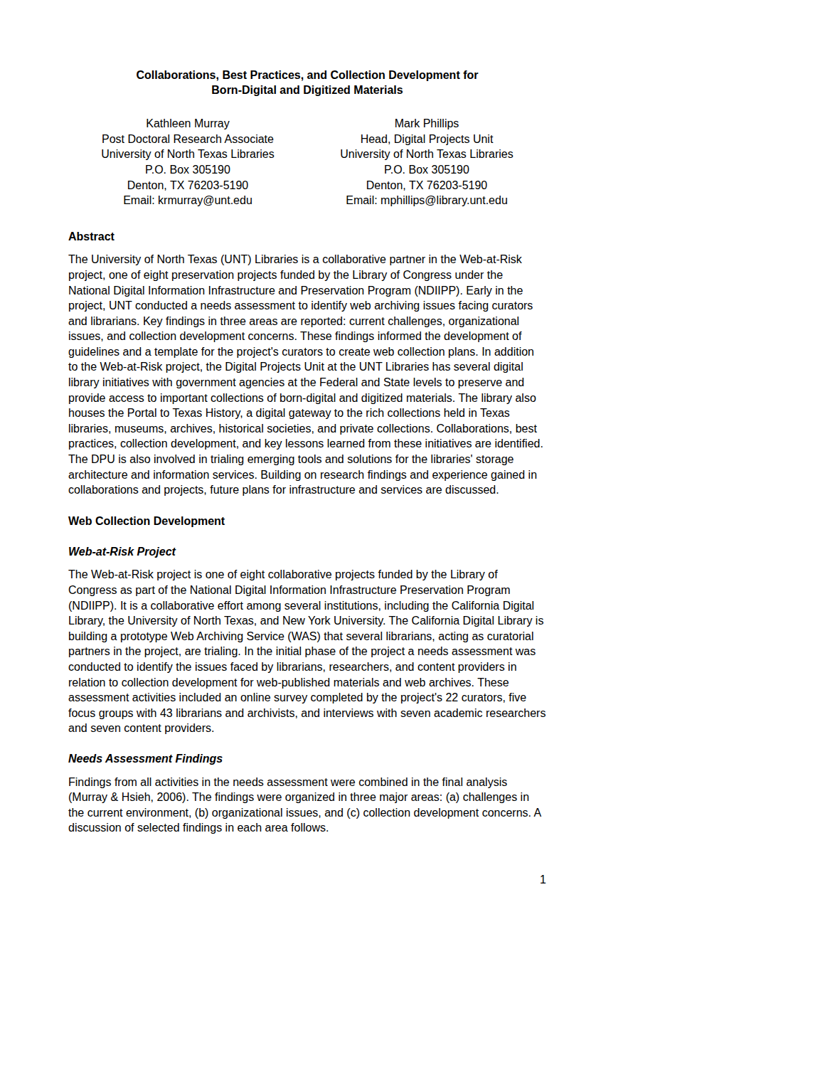Collaborations, Best Practices, and Collection Development for
Born-Digital and Digitized Materials
| Kathleen Murray Post Doctoral Research Associate University of North Texas Libraries P.O. Box 305190 Denton, TX 76203-5190 Email: krmurray@unt.edu | Mark Phillips Head, Digital Projects Unit University of North Texas Libraries P.O. Box 305190 Denton, TX 76203-5190 Email: mphillips@library.unt.edu |
Abstract
The University of North Texas (UNT) Libraries is a collaborative partner in the Web-at-Risk project, one of eight preservation projects funded by the Library of Congress under the National Digital Information Infrastructure and Preservation Program (NDIIPP). Early in the project, UNT conducted a needs assessment to identify web archiving issues facing curators and librarians. Key findings in three areas are reported: current challenges, organizational issues, and collection development concerns. These findings informed the development of guidelines and a template for the project's curators to create web collection plans. In addition to the Web-at-Risk project, the Digital Projects Unit at the UNT Libraries has several digital library initiatives with government agencies at the Federal and State levels to preserve and provide access to important collections of born-digital and digitized materials. The library also houses the Portal to Texas History, a digital gateway to the rich collections held in Texas libraries, museums, archives, historical societies, and private collections. Collaborations, best practices, collection development, and key lessons learned from these initiatives are identified. The DPU is also involved in trialing emerging tools and solutions for the libraries' storage architecture and information services. Building on research findings and experience gained in collaborations and projects, future plans for infrastructure and services are discussed.
Web Collection Development
Web-at-Risk Project
The Web-at-Risk project is one of eight collaborative projects funded by the Library of Congress as part of the National Digital Information Infrastructure Preservation Program (NDIIPP). It is a collaborative effort among several institutions, including the California Digital Library, the University of North Texas, and New York University. The California Digital Library is building a prototype Web Archiving Service (WAS) that several librarians, acting as curatorial partners in the project, are trialing. In the initial phase of the project a needs assessment was conducted to identify the issues faced by librarians, researchers, and content providers in relation to collection development for web-published materials and web archives. These assessment activities included an online survey completed by the project's 22 curators, five focus groups with 43 librarians and archivists, and interviews with seven academic researchers and seven content providers.
Needs Assessment Findings
Findings from all activities in the needs assessment were combined in the final analysis (Murray & Hsieh, 2006). The findings were organized in three major areas: (a) challenges in the current environment, (b) organizational issues, and (c) collection development concerns. A discussion of selected findings in each area follows.
1